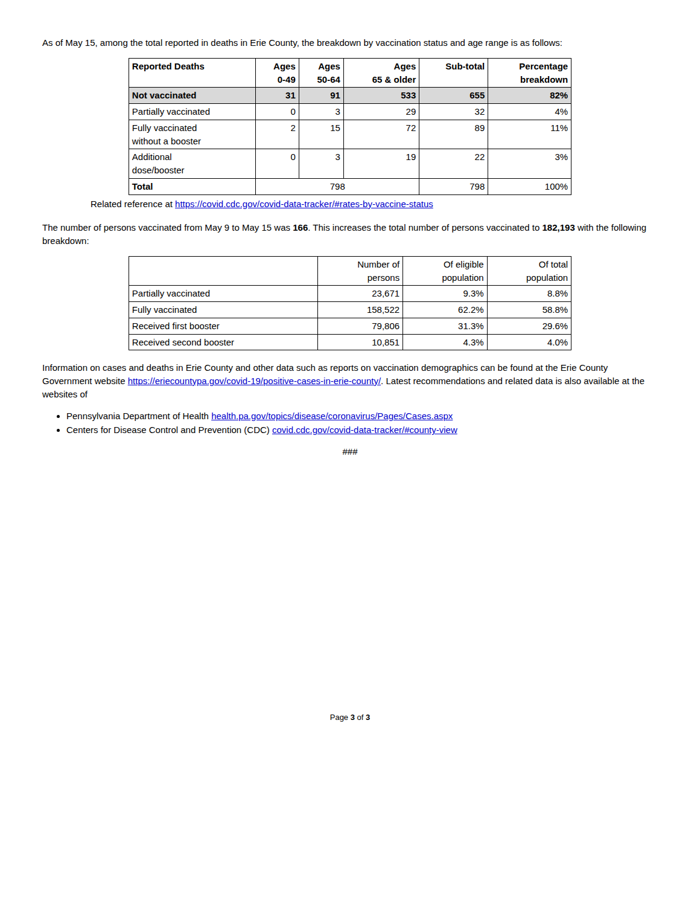As of May 15, among the total reported in deaths in Erie County, the breakdown by vaccination status and age range is as follows:
| Reported Deaths | Ages 0-49 | Ages 50-64 | Ages 65 & older | Sub-total | Percentage breakdown |
| --- | --- | --- | --- | --- | --- |
| Not vaccinated | 31 | 91 | 533 | 655 | 82% |
| Partially vaccinated | 0 | 3 | 29 | 32 | 4% |
| Fully vaccinated without a booster | 2 | 15 | 72 | 89 | 11% |
| Additional dose/booster | 0 | 3 | 19 | 22 | 3% |
| Total | 798 | 798 | 100% |
Related reference at https://covid.cdc.gov/covid-data-tracker/#rates-by-vaccine-status
The number of persons vaccinated from May 9 to May 15 was 166. This increases the total number of persons vaccinated to 182,193 with the following breakdown:
| | Number of persons | Of eligible population | Of total population |
| Partially vaccinated | 23,671 | 9.3% | 8.8% |
| Fully vaccinated | 158,522 | 62.2% | 58.8% |
| Received first booster | 79,806 | 31.3% | 29.6% |
| Received second booster | 10,851 | 4.3% | 4.0% |
Information on cases and deaths in Erie County and other data such as reports on vaccination demographics can be found at the Erie County Government website https://eriecountypa.gov/covid-19/positive-cases-in-erie-county/. Latest recommendations and related data is also available at the websites of
Pennsylvania Department of Health health.pa.gov/topics/disease/coronavirus/Pages/Cases.aspx
Centers for Disease Control and Prevention (CDC) covid.cdc.gov/covid-data-tracker/#county-view
###
Page 3 of 3